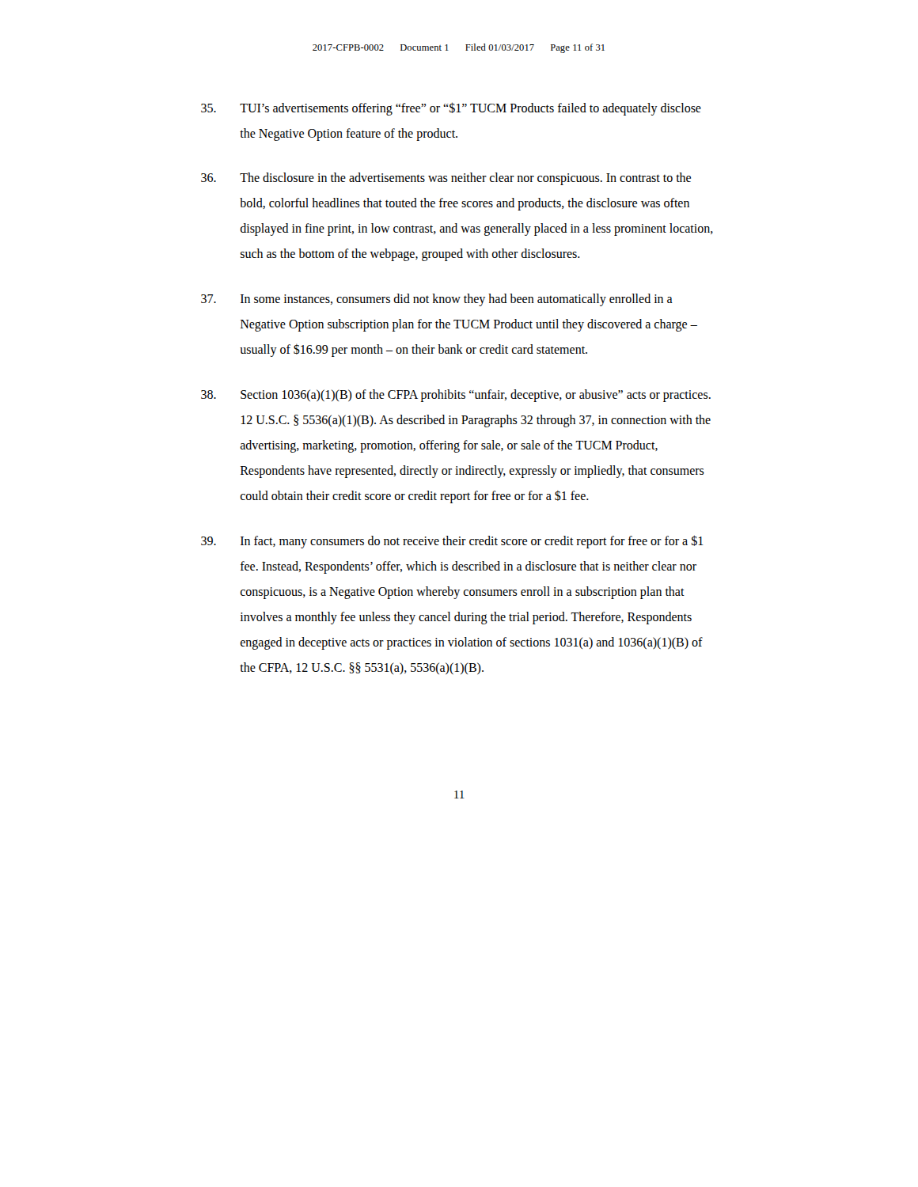2017-CFPB-0002 Document 1 Filed 01/03/2017 Page 11 of 31
35. TUI’s advertisements offering “free” or “$1” TUCM Products failed to adequately disclose the Negative Option feature of the product.
36. The disclosure in the advertisements was neither clear nor conspicuous. In contrast to the bold, colorful headlines that touted the free scores and products, the disclosure was often displayed in fine print, in low contrast, and was generally placed in a less prominent location, such as the bottom of the webpage, grouped with other disclosures.
37. In some instances, consumers did not know they had been automatically enrolled in a Negative Option subscription plan for the TUCM Product until they discovered a charge – usually of $16.99 per month – on their bank or credit card statement.
38. Section 1036(a)(1)(B) of the CFPA prohibits “unfair, deceptive, or abusive” acts or practices. 12 U.S.C. § 5536(a)(1)(B). As described in Paragraphs 32 through 37, in connection with the advertising, marketing, promotion, offering for sale, or sale of the TUCM Product, Respondents have represented, directly or indirectly, expressly or impliedly, that consumers could obtain their credit score or credit report for free or for a $1 fee.
39. In fact, many consumers do not receive their credit score or credit report for free or for a $1 fee. Instead, Respondents’ offer, which is described in a disclosure that is neither clear nor conspicuous, is a Negative Option whereby consumers enroll in a subscription plan that involves a monthly fee unless they cancel during the trial period. Therefore, Respondents engaged in deceptive acts or practices in violation of sections 1031(a) and 1036(a)(1)(B) of the CFPA, 12 U.S.C. §§ 5531(a), 5536(a)(1)(B).
11